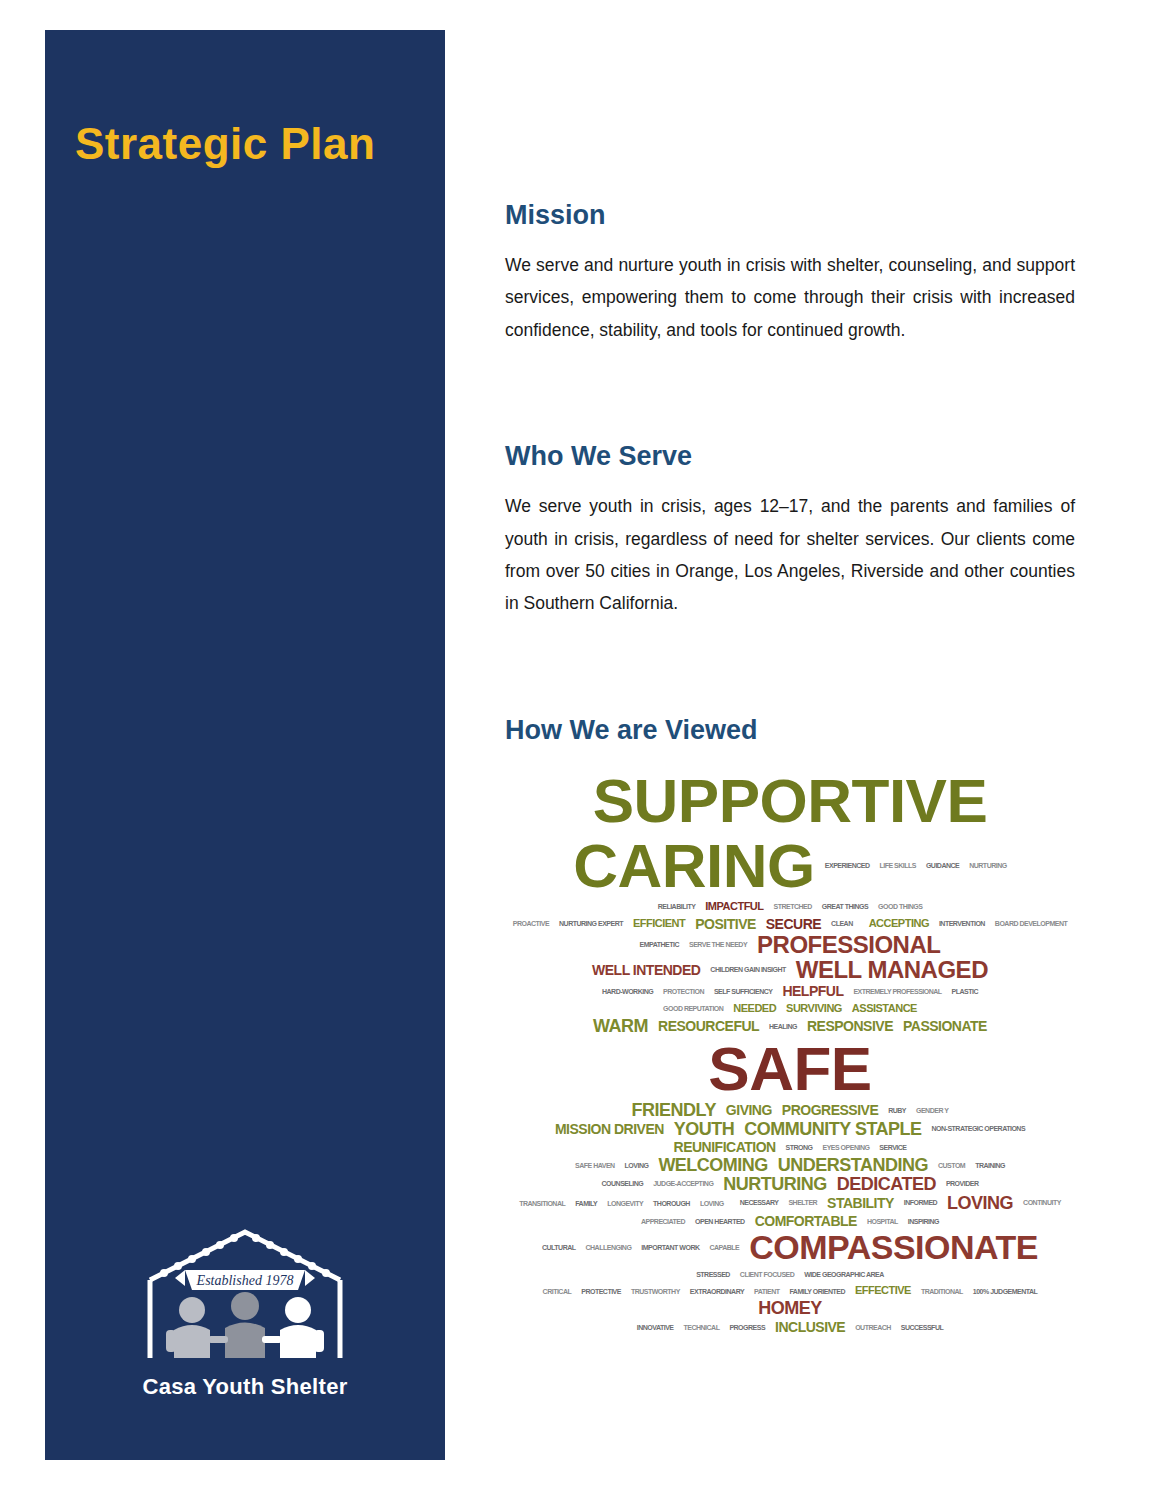Strategic Plan
Established 1978
Casa Youth Shelter
Mission
We serve and nurture youth in crisis with shelter, counseling, and support services, empowering them to come through their crisis with increased confidence, stability, and tools for continued growth.
Who We Serve
We serve youth in crisis, ages 12–17, and the parents and families of youth in crisis, regardless of need for shelter services. Our clients come from over 50 cities in Orange, Los Angeles, Riverside and other counties in Southern California.
How We are Viewed
SUPPORTIVE CARING EXPERIENCED LIFE SKILLS GUIDANCE NURTURING RELIABILITY IMPACTFUL STRETCHED GREAT THINGS GOOD THINGS PROACTIVE NURTURING EXPERT EFFICIENT POSITIVE SECURE CLEAN ACCEPTING INTERVENTION BOARD DEVELOPMENT EMPATHETIC SERVE THE NEEDY PROFESSIONAL WELL INTENDED CHILDREN GAIN INSIGHT WELL MANAGED HARD-WORKING PROTECTION SELF SUFFICIENCY HELPFUL EXTREMELY PROFESSIONAL PLASTIC GOOD REPUTATION NEEDED SURVIVING ASSISTANCE WARM RESOURCEFUL HEALING RESPONSIVE PASSIONATE SAFE FRIENDLY GIVING PROGRESSIVE RUBY GENDER Y MISSION DRIVEN YOUTH COMMUNITY STAPLE NON-STRATEGIC OPERATIONS REUNIFICATION STRONG EYES OPENING SERVICE SAFE HAVEN LOVING WELCOMING UNDERSTANDING CUSTOM TRAINING COUNSELING JUDGE-ACCEPTING NURTURING DEDICATED PROVIDER TRANSITIONAL FAMILY LONGEVITY THOROUGH LOVING NECESSARY SHELTER STABILITY INFORMED LOVING CONTINUITY APPRECIATED OPEN HEARTED COMFORTABLE HOSPITAL INSPIRING CULTURAL CHALLENGING IMPORTANT WORK CAPABLE COMPASSIONATE STRESSED CLIENT FOCUSED WIDE GEOGRAPHIC AREA CRITICAL PROTECTIVE TRUSTWORTHY EXTRAORDINARY PATIENT FAMILY ORIENTED EFFECTIVE TRADITIONAL 100% JUDGEMENTAL HOMEY INNOVATIVE TECHNICAL PROGRESS INCLUSIVE OUTREACH SUCCESSFUL